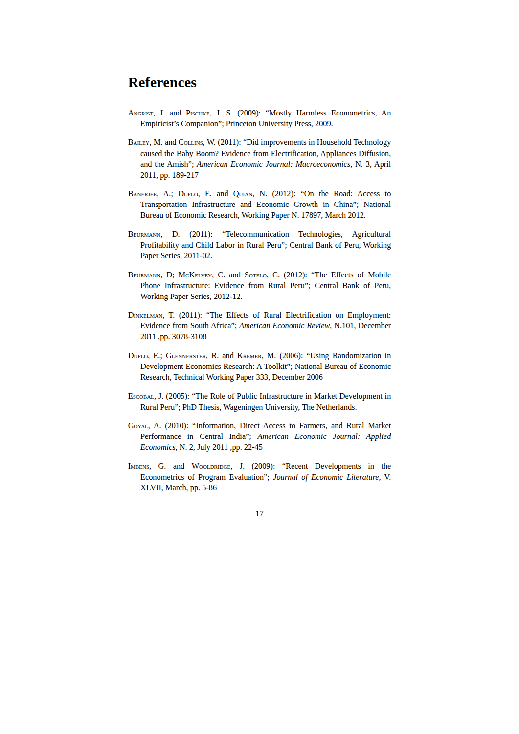References
Angrist, J. and Pischke, J. S. (2009): “Mostly Harmless Econometrics, An Empiricist’s Companion”; Princeton University Press, 2009.
Bailey, M. and Collins, W. (2011): “Did improvements in Household Technology caused the Baby Boom? Evidence from Electrification, Appliances Diffusion, and the Amish”; American Economic Journal: Macroeconomics, N. 3, April 2011, pp. 189-217
Banerjee, A.; Duflo, E. and Quian, N. (2012): “On the Road: Access to Transportation Infrastructure and Economic Growth in China”; National Bureau of Economic Research, Working Paper N. 17897, March 2012.
Beurmann, D. (2011): “Telecommunication Technologies, Agricultural Profitability and Child Labor in Rural Peru”; Central Bank of Peru, Working Paper Series, 2011-02.
Beurmann, D; McKelvey, C. and Sotelo, C. (2012): “The Effects of Mobile Phone Infrastructure: Evidence from Rural Peru”; Central Bank of Peru, Working Paper Series, 2012-12.
Dinkelman, T. (2011): “The Effects of Rural Electrification on Employment: Evidence from South Africa”; American Economic Review, N.101, December 2011 ,pp. 3078-3108
Duflo, E.; Glennerster, R. and Kremer, M. (2006): “Using Randomization in Development Economics Research: A Toolkit”; National Bureau of Economic Research, Technical Working Paper 333, December 2006
Escobal, J. (2005): “The Role of Public Infrastructure in Market Development in Rural Peru”; PhD Thesis, Wageningen University, The Netherlands.
Goyal, A. (2010): “Information, Direct Access to Farmers, and Rural Market Performance in Central India”; American Economic Journal: Applied Economics, N. 2, July 2011 ,pp. 22-45
Imbens, G. and Wooldridge, J. (2009): “Recent Developments in the Econometrics of Program Evaluation”; Journal of Economic Literature, V. XLVII, March, pp. 5-86
17